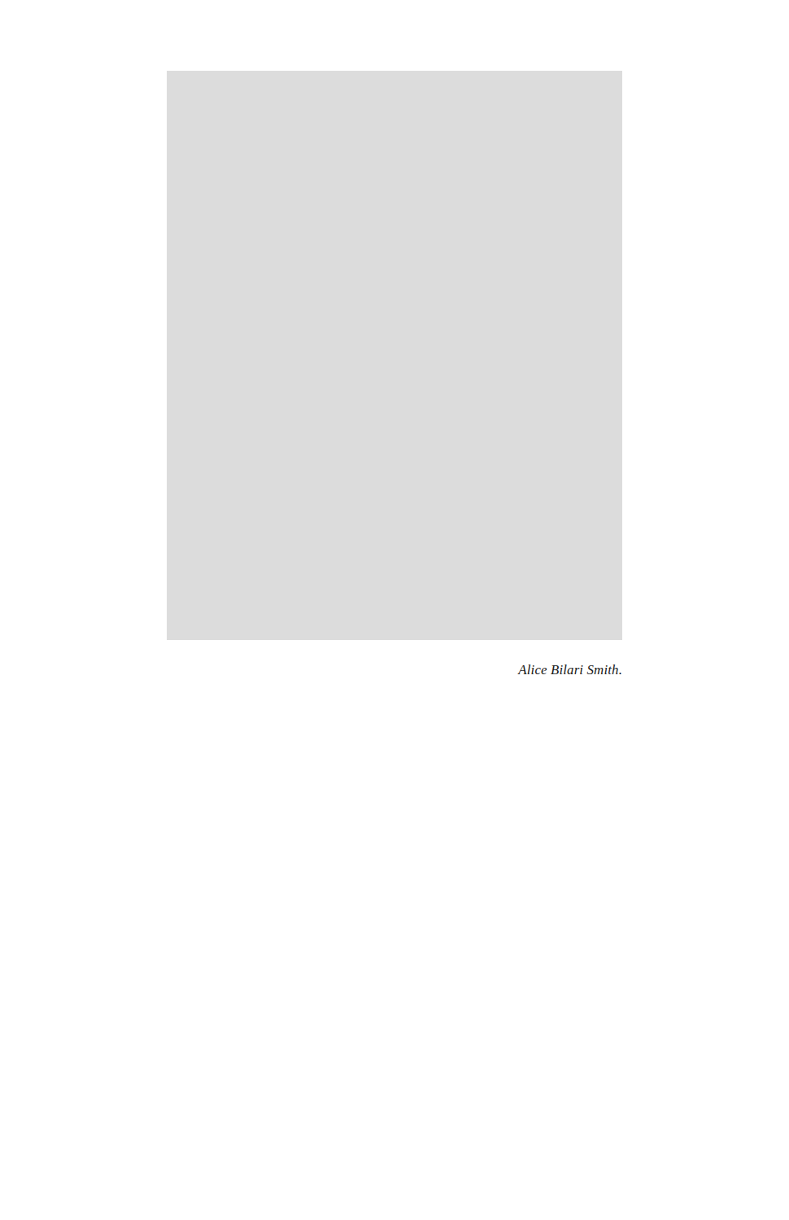Alice Bilari Smith.